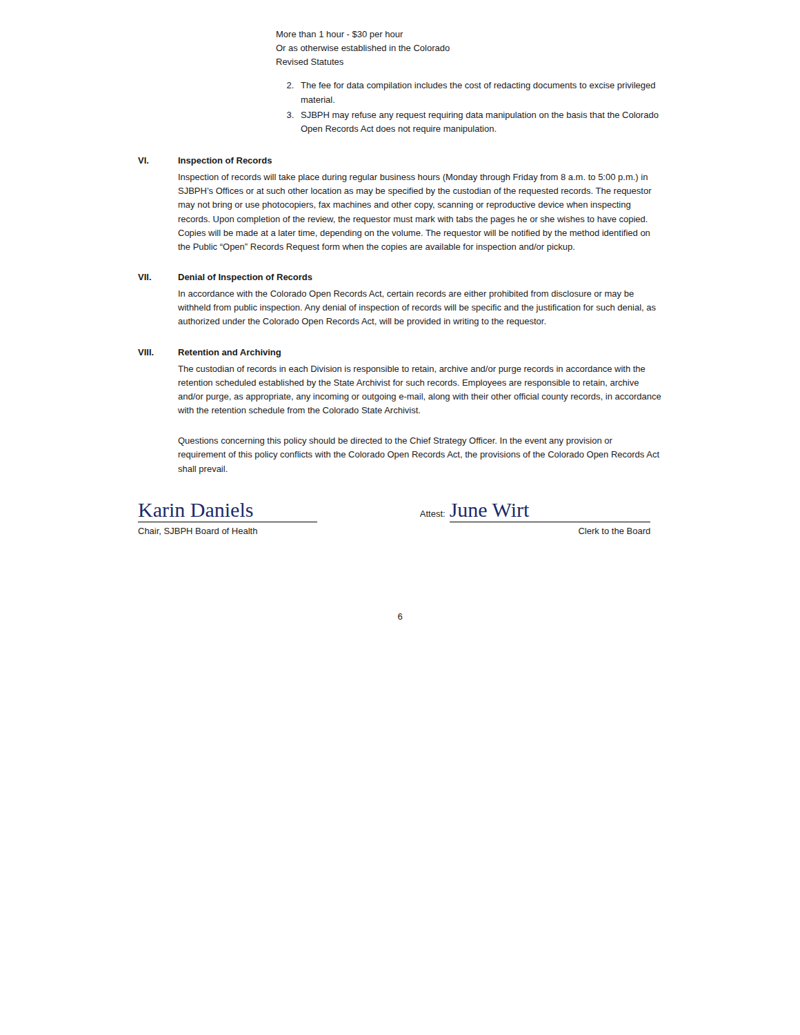More than 1 hour - $30 per hour
Or as otherwise established in the Colorado
Revised Statutes
The fee for data compilation includes the cost of redacting documents to excise privileged material.
SJBPH may refuse any request requiring data manipulation on the basis that the Colorado Open Records Act does not require manipulation.
VI. Inspection of Records
Inspection of records will take place during regular business hours (Monday through Friday from 8 a.m. to 5:00 p.m.) in SJBPH’s Offices or at such other location as may be specified by the custodian of the requested records. The requestor may not bring or use photocopiers, fax machines and other copy, scanning or reproductive device when inspecting records. Upon completion of the review, the requestor must mark with tabs the pages he or she wishes to have copied. Copies will be made at a later time, depending on the volume. The requestor will be notified by the method identified on the Public “Open” Records Request form when the copies are available for inspection and/or pickup.
VII. Denial of Inspection of Records
In accordance with the Colorado Open Records Act, certain records are either prohibited from disclosure or may be withheld from public inspection. Any denial of inspection of records will be specific and the justification for such denial, as authorized under the Colorado Open Records Act, will be provided in writing to the requestor.
VIII. Retention and Archiving
The custodian of records in each Division is responsible to retain, archive and/or purge records in accordance with the retention scheduled established by the State Archivist for such records. Employees are responsible to retain, archive and/or purge, as appropriate, any incoming or outgoing e-mail, along with their other official county records, in accordance with the retention schedule from the Colorado State Archivist.
Questions concerning this policy should be directed to the Chief Strategy Officer. In the event any provision or requirement of this policy conflicts with the Colorado Open Records Act, the provisions of the Colorado Open Records Act shall prevail.
Karin Daniels
Chair, SJBPH Board of Health
Attest:
June Wirt
Clerk to the Board
6